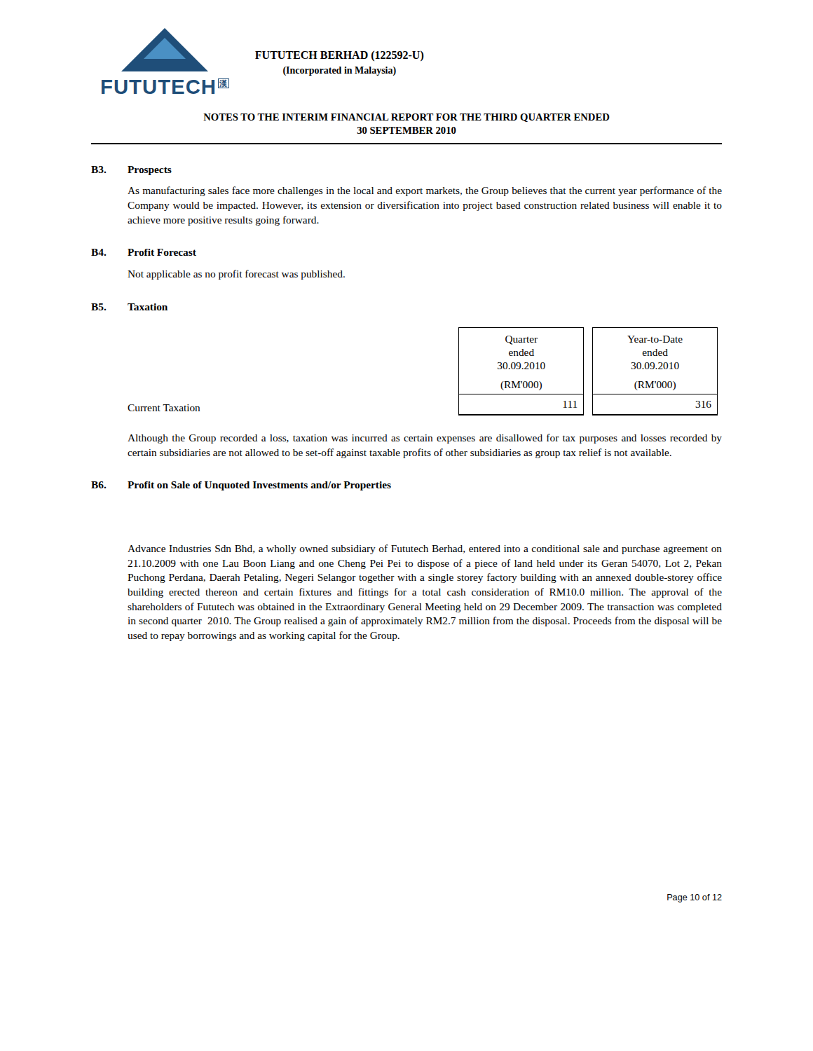FUTUTECH漢
FUTUTECH BERHAD (122592-U)
(Incorporated in Malaysia)
NOTES TO THE INTERIM FINANCIAL REPORT FOR THE THIRD QUARTER ENDED
30 SEPTEMBER 2010
B3.
Prospects
As manufacturing sales face more challenges in the local and export markets, the Group believes that the current year performance of the Company would be impacted. However, its extension or diversification into project based construction related business will enable it to achieve more positive results going forward.
B4.
Profit Forecast
Not applicable as no profit forecast was published.
B5.
Taxation
| | Quarter ended 30.09.2010 (RM'000) | Year-to-Date ended 30.09.2010 (RM'000) |
| Current Taxation | 111 | 316 |
Although the Group recorded a loss, taxation was incurred as certain expenses are disallowed for tax purposes and losses recorded by certain subsidiaries are not allowed to be set-off against taxable profits of other subsidiaries as group tax relief is not available.
B6.
Profit on Sale of Unquoted Investments and/or Properties
Advance Industries Sdn Bhd, a wholly owned subsidiary of Fututech Berhad, entered into a conditional sale and purchase agreement on 21.10.2009 with one Lau Boon Liang and one Cheng Pei Pei to dispose of a piece of land held under its Geran 54070, Lot 2, Pekan Puchong Perdana, Daerah Petaling, Negeri Selangor together with a single storey factory building with an annexed double-storey office building erected thereon and certain fixtures and fittings for a total cash consideration of RM10.0 million. The approval of the shareholders of Fututech was obtained in the Extraordinary General Meeting held on 29 December 2009. The transaction was completed in second quarter 2010. The Group realised a gain of approximately RM2.7 million from the disposal. Proceeds from the disposal will be used to repay borrowings and as working capital for the Group.
Page 10 of 12